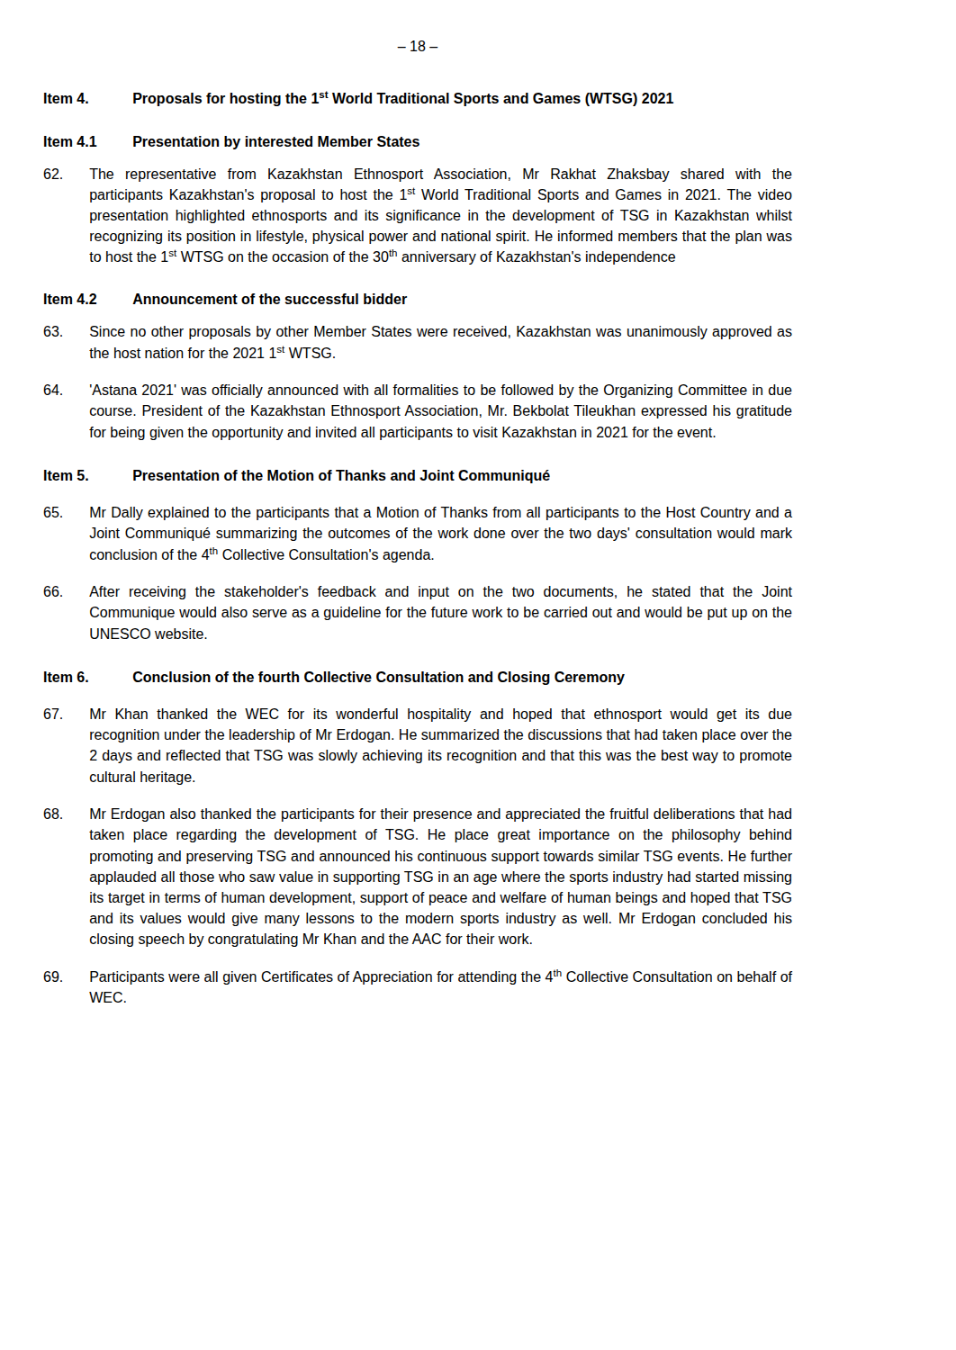– 18 –
Item 4. Proposals for hosting the 1st World Traditional Sports and Games (WTSG) 2021
Item 4.1 Presentation by interested Member States
62. The representative from Kazakhstan Ethnosport Association, Mr Rakhat Zhaksbay shared with the participants Kazakhstan's proposal to host the 1st World Traditional Sports and Games in 2021. The video presentation highlighted ethnosports and its significance in the development of TSG in Kazakhstan whilst recognizing its position in lifestyle, physical power and national spirit. He informed members that the plan was to host the 1st WTSG on the occasion of the 30th anniversary of Kazakhstan's independence
Item 4.2 Announcement of the successful bidder
63. Since no other proposals by other Member States were received, Kazakhstan was unanimously approved as the host nation for the 2021 1st WTSG.
64.'Astana 2021' was officially announced with all formalities to be followed by the Organizing Committee in due course. President of the Kazakhstan Ethnosport Association, Mr. Bekbolat Tileukhan expressed his gratitude for being given the opportunity and invited all participants to visit Kazakhstan in 2021 for the event.
Item 5. Presentation of the Motion of Thanks and Joint Communiqué
65. Mr Dally explained to the participants that a Motion of Thanks from all participants to the Host Country and a Joint Communiqué summarizing the outcomes of the work done over the two days' consultation would mark conclusion of the 4th Collective Consultation's agenda.
66. After receiving the stakeholder's feedback and input on the two documents, he stated that the Joint Communique would also serve as a guideline for the future work to be carried out and would be put up on the UNESCO website.
Item 6. Conclusion of the fourth Collective Consultation and Closing Ceremony
67. Mr Khan thanked the WEC for its wonderful hospitality and hoped that ethnosport would get its due recognition under the leadership of Mr Erdogan. He summarized the discussions that had taken place over the 2 days and reflected that TSG was slowly achieving its recognition and that this was the best way to promote cultural heritage.
68. Mr Erdogan also thanked the participants for their presence and appreciated the fruitful deliberations that had taken place regarding the development of TSG. He place great importance on the philosophy behind promoting and preserving TSG and announced his continuous support towards similar TSG events. He further applauded all those who saw value in supporting TSG in an age where the sports industry had started missing its target in terms of human development, support of peace and welfare of human beings and hoped that TSG and its values would give many lessons to the modern sports industry as well. Mr Erdogan concluded his closing speech by congratulating Mr Khan and the AAC for their work.
69. Participants were all given Certificates of Appreciation for attending the 4th Collective Consultation on behalf of WEC.